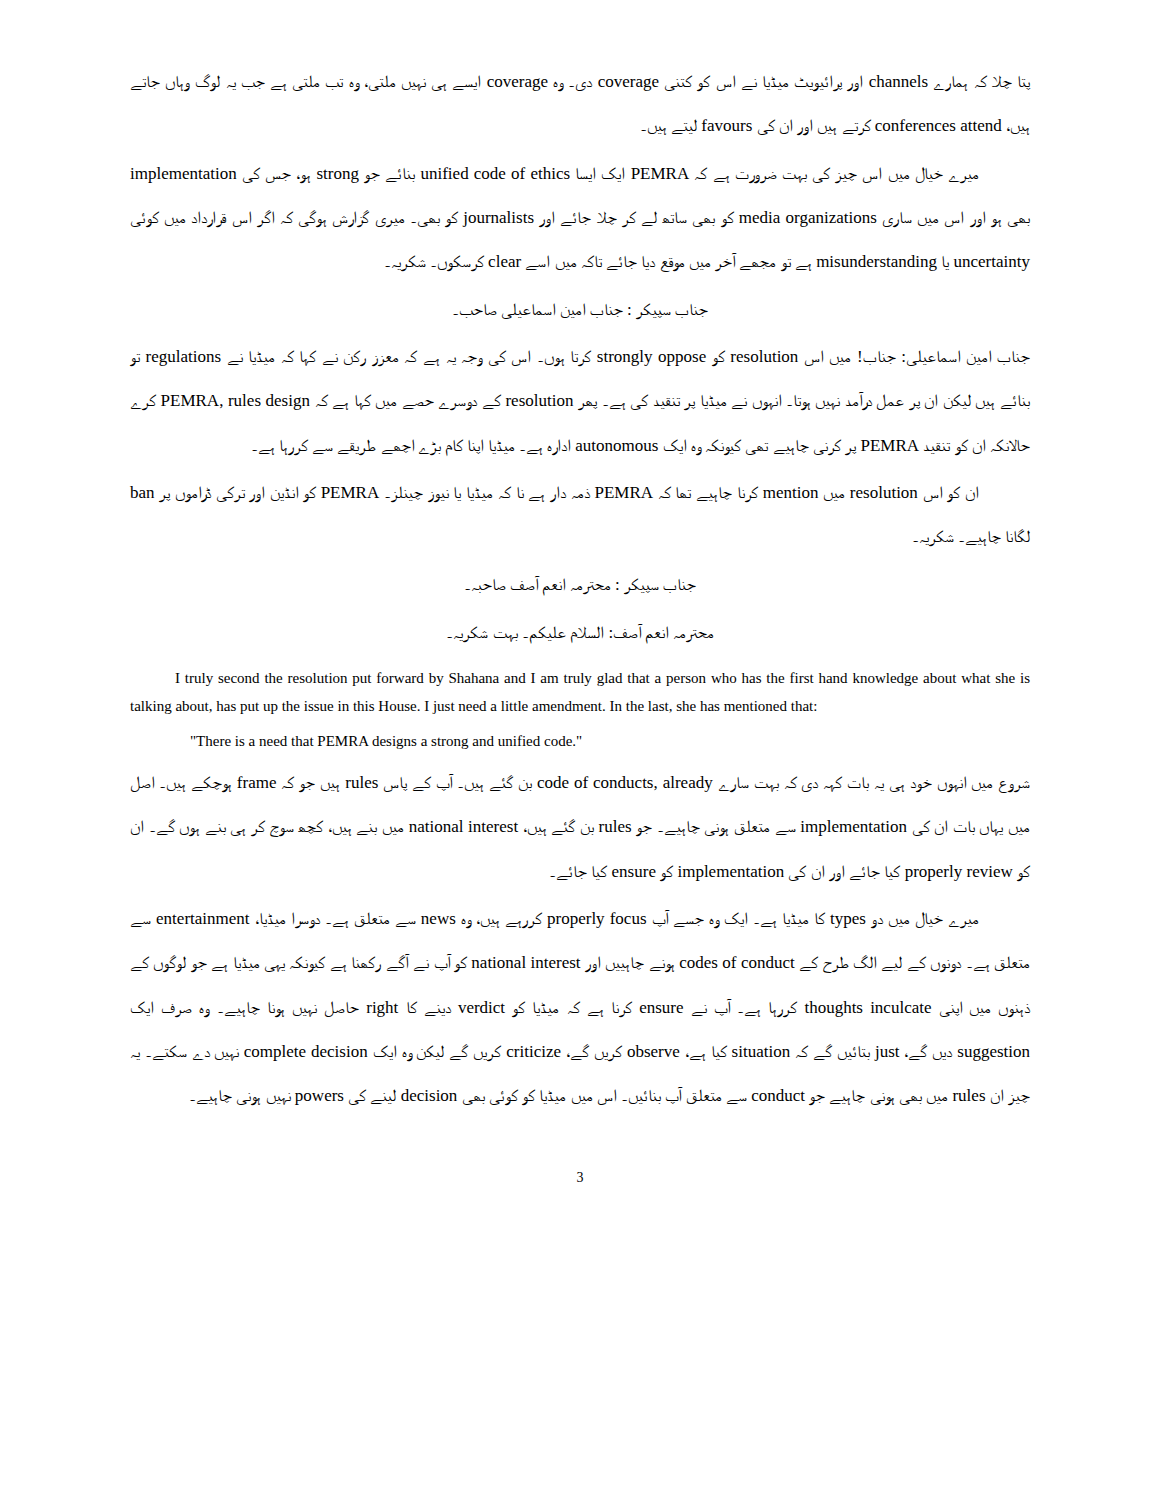پتا چلا کہ ہمارے channels اور پرائیویٹ میڈیا نے اس کو کتنی coverage دی۔ وہ coverage ایسے ہی نہیں ملتی، وہ تب ملتی ہے جب یہ لوگ وہاں جاتے ہیں، conferences attend کرتے ہیں اور ان کی favours لیتے ہیں۔
میرے خیال میں اس چیز کی بہت ضرورت ہے کہ PEMRA ایک ایسا unified code of ethics بنائے جو strong ہو، جس کی implementation بھی ہو اور اس میں ساری media organizations کو بھی ساتھ لے کر چلا جائے اور journalists کو بھی۔ میری گزارش ہوگی کہ اگر اس قرارداد میں کوئی uncertainty یا misunderstanding ہے تو مجھے آخر میں موقع دیا جائے تاکہ میں اسے clear کرسکوں۔ شکریہ۔
جناب سپیکر : جناب امین اسماعیلی صاحب۔
جناب امین اسماعیلی: جناب! میں اس resolution کو strongly oppose کرتا ہوں۔ اس کی وجہ یہ ہے کہ معزز رکن نے کہا کہ میڈیا نے regulations تو بنائے ہیں لیکن ان پر عمل درآمد نہیں ہوتا۔ انہوں نے میڈیا پر تنقید کی ہے۔ پھر resolution کے دوسرے حصے میں کہا ہے کہ PEMRA, rules design کرے حالانکہ ان کو تنقید PEMRA پر کرنی چاہیے تھی کیونکہ وہ ایک autonomous ادارہ ہے۔ میڈیا اپنا کام بڑے اچھے طریقے سے کررہا ہے۔
ان کو اس resolution میں mention کرنا چاہیے تھا کہ PEMRA ذمہ دار ہے نا کہ میڈیا یا نیوز چینلز۔ PEMRA کو انڈین اور ترکی ڈراموں پر ban لگانا چاہیے۔ شکریہ۔
جناب سپیکر : محترمہ انعم آصف صاحبہ۔
محترمہ انعم آصف: السلام علیکم۔ بہت شکریہ۔
I truly second the resolution put forward by Shahana and I am truly glad that a person who has the first hand knowledge about what she is talking about, has put up the issue in this House. I just need a little amendment. In the last, she has mentioned that:
"There is a need that PEMRA designs a strong and unified code."
شروع میں انہوں خود ہی یہ بات کہہ دی کہ بہت سارے code of conducts, already بن گئے ہیں۔ آپ کے پاس rules ہیں جو کہ frame ہوچکے ہیں۔ اصل میں یہاں بات ان کی implementation سے متعلق ہونی چاہیے۔ جو rules بن گئے ہیں، national interest میں بنے ہیں، کچھ سوچ کر ہی بنے ہوں گے۔ ان کو properly review کیا جائے اور ان کی implementation کو ensure کیا جائے۔
میرے خیال میں دو types کا میڈیا ہے۔ ایک وہ جسے آپ properly focus کررہے ہیں، وہ news سے متعلق ہے۔ دوسرا میڈیا، entertainment سے متعلق ہے۔ دونوں کے لیے الگ طرح کے codes of conduct ہونے چاہییں اور national interest کو آپ نے آگے رکھنا ہے کیونکہ یہی میڈیا ہے جو لوگوں کے ذہنوں میں اپنی thoughts inculcate کررہا ہے۔ آپ نے ensure کرنا ہے کہ میڈیا کو verdict دینے کا right حاصل نہیں ہونا چاہیے۔ وہ صرف ایک suggestion دیں گے، just بتائیں گے کہ situation کیا ہے، observe کریں گے، criticize کریں گے لیکن وہ ایک complete decision نہیں دے سکتے۔ یہ چیز ان rules میں بھی ہونی چاہیے جو conduct سے متعلق آپ بنائیں۔ اس میں میڈیا کو کوئی بھی decision لینے کی powers نہیں ہونی چاہیے۔
3